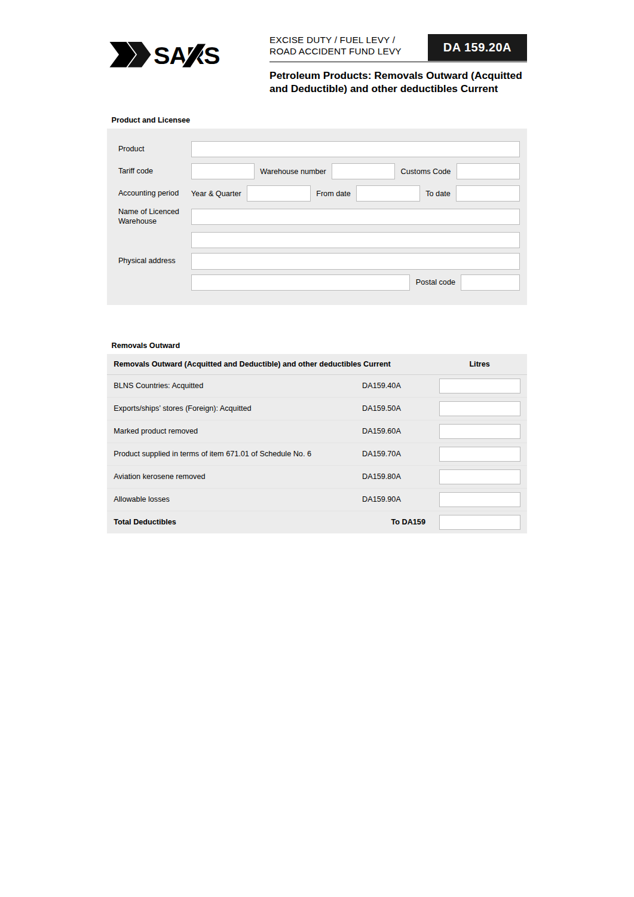SARS
EXCISE DUTY / FUEL LEVY /
ROAD ACCIDENT FUND LEVY
DA 159.20A
Petroleum Products: Removals Outward (Acquitted and Deductible) and other deductibles Current
Product and Licensee
| Product | |
| Tariff code | Warehouse number Customs Code |
| Accounting period | Year & Quarter From date To date |
| Name of Licenced Warehouse | |
| Physical address | Postal code |
Removals Outward
| Removals Outward (Acquitted and Deductible) and other deductibles Current | Litres |
| --- | --- |
| BLNS Countries: Acquitted | DA159.40A | |
| Exports/ships’ stores (Foreign): Acquitted | DA159.50A | |
| Marked product removed | DA159.60A | |
| Product supplied in terms of item 671.01 of Schedule No. 6 | DA159.70A | |
| Aviation kerosene removed | DA159.80A | |
| Allowable losses | DA159.90A | |
| Total Deductibles | To DA159 | |